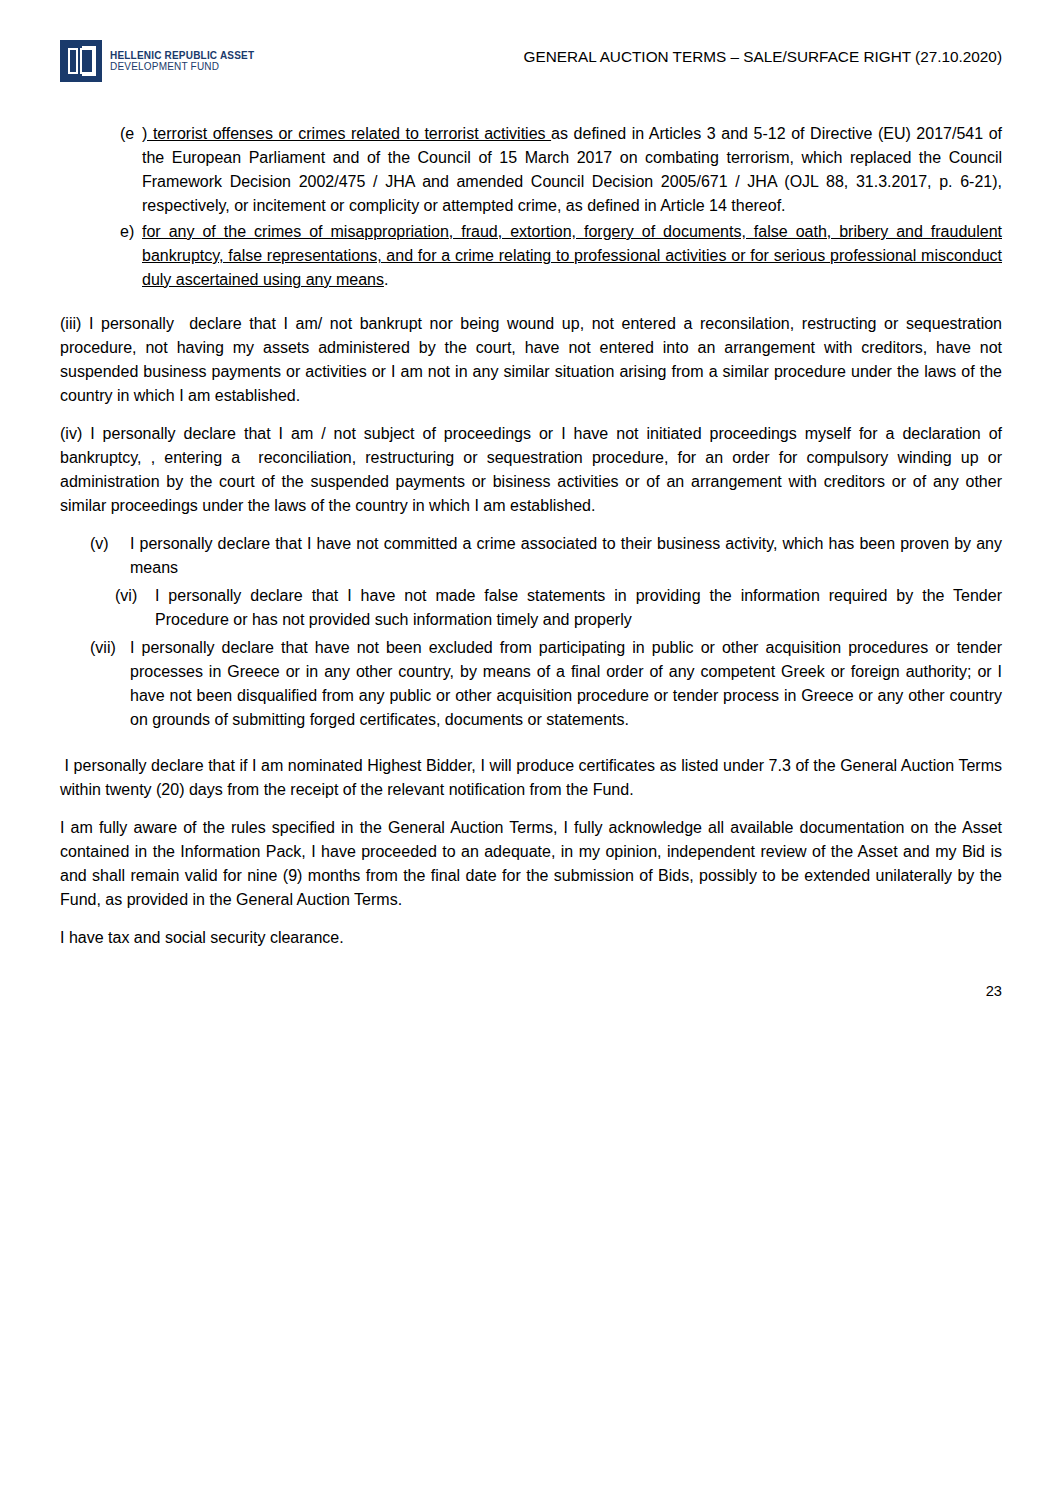HELLENIC REPUBLIC ASSET
DEVELOPMENT FUND
GENERAL AUCTION TERMS – SALE/SURFACE RIGHT (27.10.2020)
(e
) terrorist offenses or crimes related to terrorist activities as defined in Articles 3 and 5-12 of Directive (EU) 2017/541 of the European Parliament and of the Council of 15 March 2017 on combating terrorism, which replaced the Council Framework Decision 2002/475 / JHA and amended Council Decision 2005/671 / JHA (OJL 88, 31.3.2017, p. 6-21), respectively, or incitement or complicity or attempted crime, as defined in Article 14 thereof.
e)
for any of the crimes of misappropriation, fraud, extortion, forgery of documents, false oath, bribery and fraudulent bankruptcy, false representations, and for a crime relating to professional activities or for serious professional misconduct duly ascertained using any means.
(iii) I personally declare that I am/ not bankrupt nor being wound up, not entered a reconsilation, restructing or sequestration procedure, not having my assets administered by the court, have not entered into an arrangement with creditors, have not suspended business payments or activities or I am not in any similar situation arising from a similar procedure under the laws of the country in which I am established.
(iv) I personally declare that I am / not subject of proceedings or I have not initiated proceedings myself for a declaration of bankruptcy, , entering a reconciliation, restructuring or sequestration procedure, for an order for compulsory winding up or administration by the court of the suspended payments or bisiness activities or of an arrangement with creditors or of any other similar proceedings under the laws of the country in which I am established.
(v)
I personally declare that I have not committed a crime associated to their business activity, which has been proven by any means
(vi)
I personally declare that I have not made false statements in providing the information required by the Tender Procedure or has not provided such information timely and properly
(vii)
I personally declare that have not been excluded from participating in public or other acquisition procedures or tender processes in Greece or in any other country, by means of a final order of any competent Greek or foreign authority; or I have not been disqualified from any public or other acquisition procedure or tender process in Greece or any other country on grounds of submitting forged certificates, documents or statements.
I personally declare that if I am nominated Highest Bidder, I will produce certificates as listed under 7.3 of the General Auction Terms within twenty (20) days from the receipt of the relevant notification from the Fund.
I am fully aware of the rules specified in the General Auction Terms, I fully acknowledge all available documentation on the Asset contained in the Information Pack, I have proceeded to an adequate, in my opinion, independent review of the Asset and my Bid is and shall remain valid for nine (9) months from the final date for the submission of Bids, possibly to be extended unilaterally by the Fund, as provided in the General Auction Terms.
I have tax and social security clearance.
23